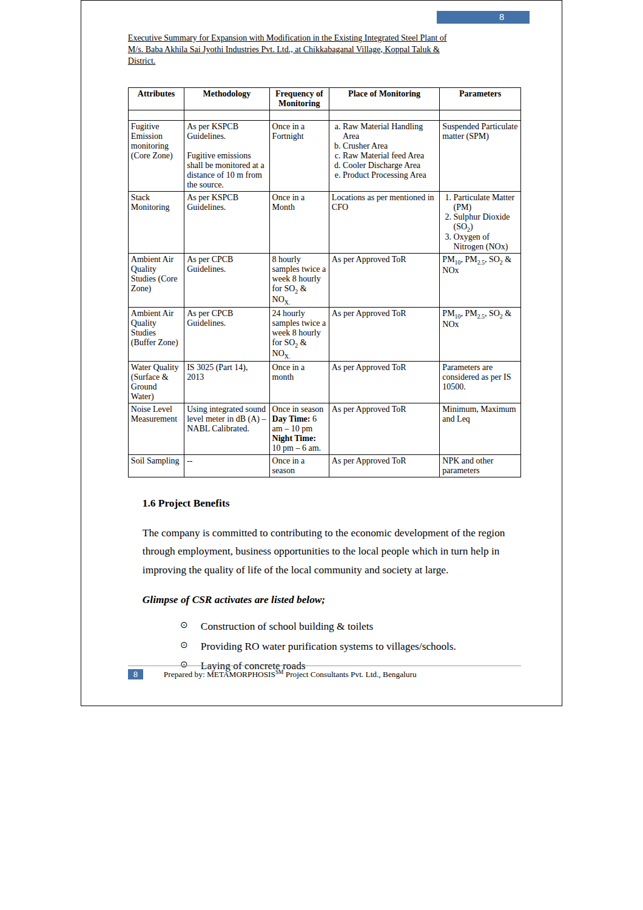8
Executive Summary for Expansion with Modification in the Existing Integrated Steel Plant of M/s. Baba Akhila Sai Jyothi Industries Pvt. Ltd., at Chikkabaganal Village, Koppal Taluk & District.
| Attributes | Methodology | Frequency of Monitoring | Place of Monitoring | Parameters |
| --- | --- | --- | --- | --- |
| Fugitive Emission monitoring (Core Zone) | As per KSPCB Guidelines. Fugitive emissions shall be monitored at a distance of 10 m from the source. | Once in a Fortnight | Raw Material Handling Area Crusher Area Raw Material feed Area Cooler Discharge Area Product Processing Area | Suspended Particulate matter (SPM) |
| Stack Monitoring | As per KSPCB Guidelines. | Once in a Month | Locations as per mentioned in CFO | Particulate Matter (PM) Sulphur Dioxide (SO 2 ) Oxygen of Nitrogen (NOx) |
| Ambient Air Quality Studies (Core Zone) | As per CPCB Guidelines. | 8 hourly samples twice a week 8 hourly for SO 2 & NO X. | As per Approved ToR | PM 10 , PM 2.5 , SO 2 & NOx |
| Ambient Air Quality Studies (Buffer Zone) | As per CPCB Guidelines. | 24 hourly samples twice a week 8 hourly for SO 2 & NO X. | As per Approved ToR | PM 10 , PM 2.5 , SO 2 & NOx |
| Water Quality (Surface & Ground Water) | IS 3025 (Part 14), 2013 | Once in a month | As per Approved ToR | Parameters are considered as per IS 10500. |
| Noise Level Measurement | Using integrated sound level meter in dB (A) – NABL Calibrated. | Once in season Day Time: 6 am – 10 pm Night Time: 10 pm – 6 am. | As per Approved ToR | Minimum, Maximum and Leq |
| Soil Sampling | -- | Once in a season | As per Approved ToR | NPK and other parameters |
1.6 Project Benefits
The company is committed to contributing to the economic development of the region through employment, business opportunities to the local people which in turn help in improving the quality of life of the local community and society at large.
Glimpse of CSR activates are listed below;
Construction of school building & toilets
Providing RO water purification systems to villages/schools.
Laying of concrete roads
8 Prepared by: METAMORPHOSISSM Project Consultants Pvt. Ltd., Bengaluru